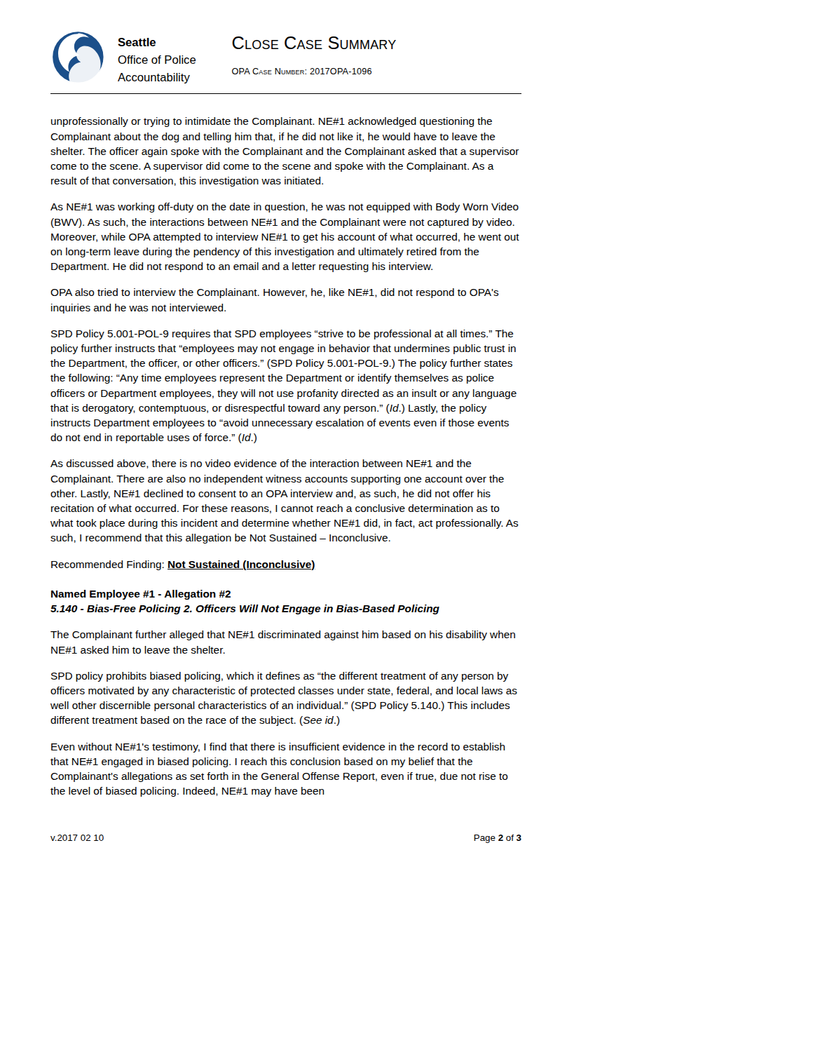Seattle
Office of Police
Accountability
Close Case Summary
OPA Case Number: 2017OPA-1096
unprofessionally or trying to intimidate the Complainant. NE#1 acknowledged questioning the Complainant about the dog and telling him that, if he did not like it, he would have to leave the shelter. The officer again spoke with the Complainant and the Complainant asked that a supervisor come to the scene. A supervisor did come to the scene and spoke with the Complainant. As a result of that conversation, this investigation was initiated.
As NE#1 was working off-duty on the date in question, he was not equipped with Body Worn Video (BWV). As such, the interactions between NE#1 and the Complainant were not captured by video. Moreover, while OPA attempted to interview NE#1 to get his account of what occurred, he went out on long-term leave during the pendency of this investigation and ultimately retired from the Department. He did not respond to an email and a letter requesting his interview.
OPA also tried to interview the Complainant. However, he, like NE#1, did not respond to OPA's inquiries and he was not interviewed.
SPD Policy 5.001-POL-9 requires that SPD employees “strive to be professional at all times.” The policy further instructs that “employees may not engage in behavior that undermines public trust in the Department, the officer, or other officers.” (SPD Policy 5.001-POL-9.) The policy further states the following: “Any time employees represent the Department or identify themselves as police officers or Department employees, they will not use profanity directed as an insult or any language that is derogatory, contemptuous, or disrespectful toward any person.” (Id.) Lastly, the policy instructs Department employees to “avoid unnecessary escalation of events even if those events do not end in reportable uses of force.” (Id.)
As discussed above, there is no video evidence of the interaction between NE#1 and the Complainant. There are also no independent witness accounts supporting one account over the other. Lastly, NE#1 declined to consent to an OPA interview and, as such, he did not offer his recitation of what occurred. For these reasons, I cannot reach a conclusive determination as to what took place during this incident and determine whether NE#1 did, in fact, act professionally. As such, I recommend that this allegation be Not Sustained – Inconclusive.
Recommended Finding: Not Sustained (Inconclusive)
Named Employee #1 - Allegation #2
5.140 - Bias-Free Policing 2. Officers Will Not Engage in Bias-Based Policing
The Complainant further alleged that NE#1 discriminated against him based on his disability when NE#1 asked him to leave the shelter.
SPD policy prohibits biased policing, which it defines as “the different treatment of any person by officers motivated by any characteristic of protected classes under state, federal, and local laws as well other discernible personal characteristics of an individual.” (SPD Policy 5.140.) This includes different treatment based on the race of the subject. (See id.)
Even without NE#1's testimony, I find that there is insufficient evidence in the record to establish that NE#1 engaged in biased policing. I reach this conclusion based on my belief that the Complainant's allegations as set forth in the General Offense Report, even if true, due not rise to the level of biased policing. Indeed, NE#1 may have been
v.2017 02 10
Page 2 of 3